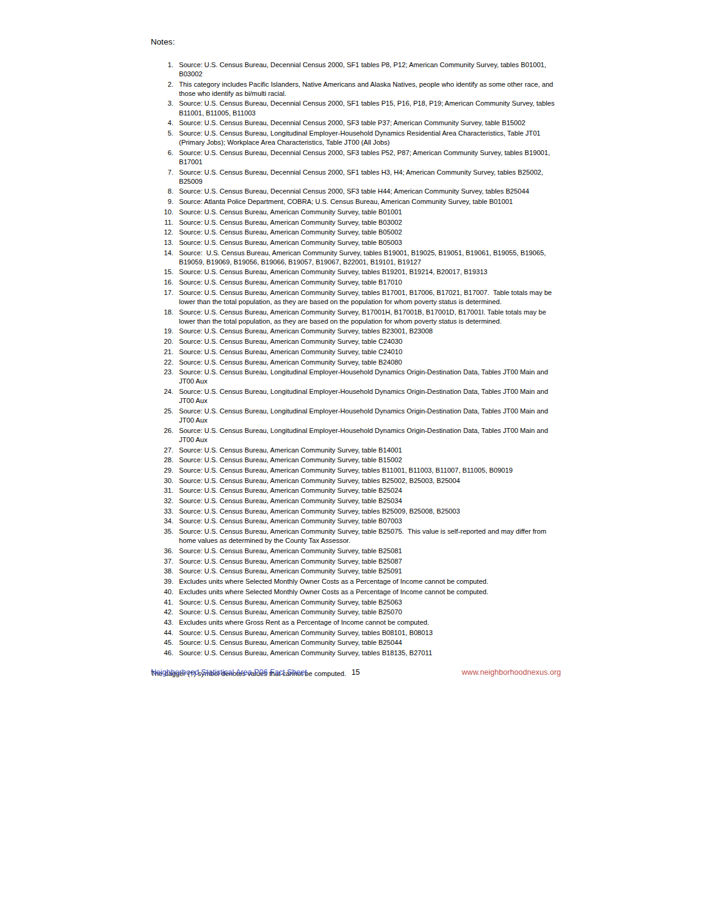Notes:
Source: U.S. Census Bureau, Decennial Census 2000, SF1 tables P8, P12; American Community Survey, tables B01001, B03002
This category includes Pacific Islanders, Native Americans and Alaska Natives, people who identify as some other race, and those who identify as bi/multi racial.
Source: U.S. Census Bureau, Decennial Census 2000, SF1 tables P15, P16, P18, P19; American Community Survey, tables B11001, B11005, B11003
Source: U.S. Census Bureau, Decennial Census 2000, SF3 table P37; American Community Survey, table B15002
Source: U.S. Census Bureau, Longitudinal Employer-Household Dynamics Residential Area Characteristics, Table JT01 (Primary Jobs); Workplace Area Characteristics, Table JT00 (All Jobs)
Source: U.S. Census Bureau, Decennial Census 2000, SF3 tables P52, P87; American Community Survey, tables B19001, B17001
Source: U.S. Census Bureau, Decennial Census 2000, SF1 tables H3, H4; American Community Survey, tables B25002, B25009
Source: U.S. Census Bureau, Decennial Census 2000, SF3 table H44; American Community Survey, tables B25044
Source: Atlanta Police Department, COBRA; U.S. Census Bureau, American Community Survey, table B01001
Source: U.S. Census Bureau, American Community Survey, table B01001
Source: U.S. Census Bureau, American Community Survey, table B03002
Source: U.S. Census Bureau, American Community Survey, table B05002
Source: U.S. Census Bureau, American Community Survey, table B05003
Source: U.S. Census Bureau, American Community Survey, tables B19001, B19025, B19051, B19061, B19055, B19065, B19059, B19069, B19056, B19066, B19057, B19067, B22001, B19101, B19127
Source: U.S. Census Bureau, American Community Survey, tables B19201, B19214, B20017, B19313
Source: U.S. Census Bureau, American Community Survey, table B17010
Source: U.S. Census Bureau, American Community Survey, tables B17001, B17006, B17021, B17007. Table totals may be lower than the total population, as they are based on the population for whom poverty status is determined.
Source: U.S. Census Bureau, American Community Survey, B17001H, B17001B, B17001D, B17001I. Table totals may be lower than the total population, as they are based on the population for whom poverty status is determined.
Source: U.S. Census Bureau, American Community Survey, tables B23001, B23008
Source: U.S. Census Bureau, American Community Survey, table C24030
Source: U.S. Census Bureau, American Community Survey, table C24010
Source: U.S. Census Bureau, American Community Survey, table B24080
Source: U.S. Census Bureau, Longitudinal Employer-Household Dynamics Origin-Destination Data, Tables JT00 Main and JT00 Aux
Source: U.S. Census Bureau, Longitudinal Employer-Household Dynamics Origin-Destination Data, Tables JT00 Main and JT00 Aux
Source: U.S. Census Bureau, Longitudinal Employer-Household Dynamics Origin-Destination Data, Tables JT00 Main and JT00 Aux
Source: U.S. Census Bureau, Longitudinal Employer-Household Dynamics Origin-Destination Data, Tables JT00 Main and JT00 Aux
Source: U.S. Census Bureau, American Community Survey, table B14001
Source: U.S. Census Bureau, American Community Survey, table B15002
Source: U.S. Census Bureau, American Community Survey, tables B11001, B11003, B11007, B11005, B09019
Source: U.S. Census Bureau, American Community Survey, tables B25002, B25003, B25004
Source: U.S. Census Bureau, American Community Survey, table B25024
Source: U.S. Census Bureau, American Community Survey, table B25034
Source: U.S. Census Bureau, American Community Survey, tables B25009, B25008, B25003
Source: U.S. Census Bureau, American Community Survey, table B07003
Source: U.S. Census Bureau, American Community Survey, table B25075. This value is self-reported and may differ from home values as determined by the County Tax Assessor.
Source: U.S. Census Bureau, American Community Survey, table B25081
Source: U.S. Census Bureau, American Community Survey, table B25087
Source: U.S. Census Bureau, American Community Survey, table B25091
Excludes units where Selected Monthly Owner Costs as a Percentage of Income cannot be computed.
Excludes units where Selected Monthly Owner Costs as a Percentage of Income cannot be computed.
Source: U.S. Census Bureau, American Community Survey, table B25063
Source: U.S. Census Bureau, American Community Survey, table B25070
Excludes units where Gross Rent as a Percentage of Income cannot be computed.
Source: U.S. Census Bureau, American Community Survey, tables B08101, B08013
Source: U.S. Census Bureau, American Community Survey, table B25044
Source: U.S. Census Bureau, American Community Survey, tables B18135, B27011
The dagger (†) symbol denotes values that cannot be computed.
Neighborhood Statistical Area P06 Fact Sheet 15 www.neighborhoodnexus.org